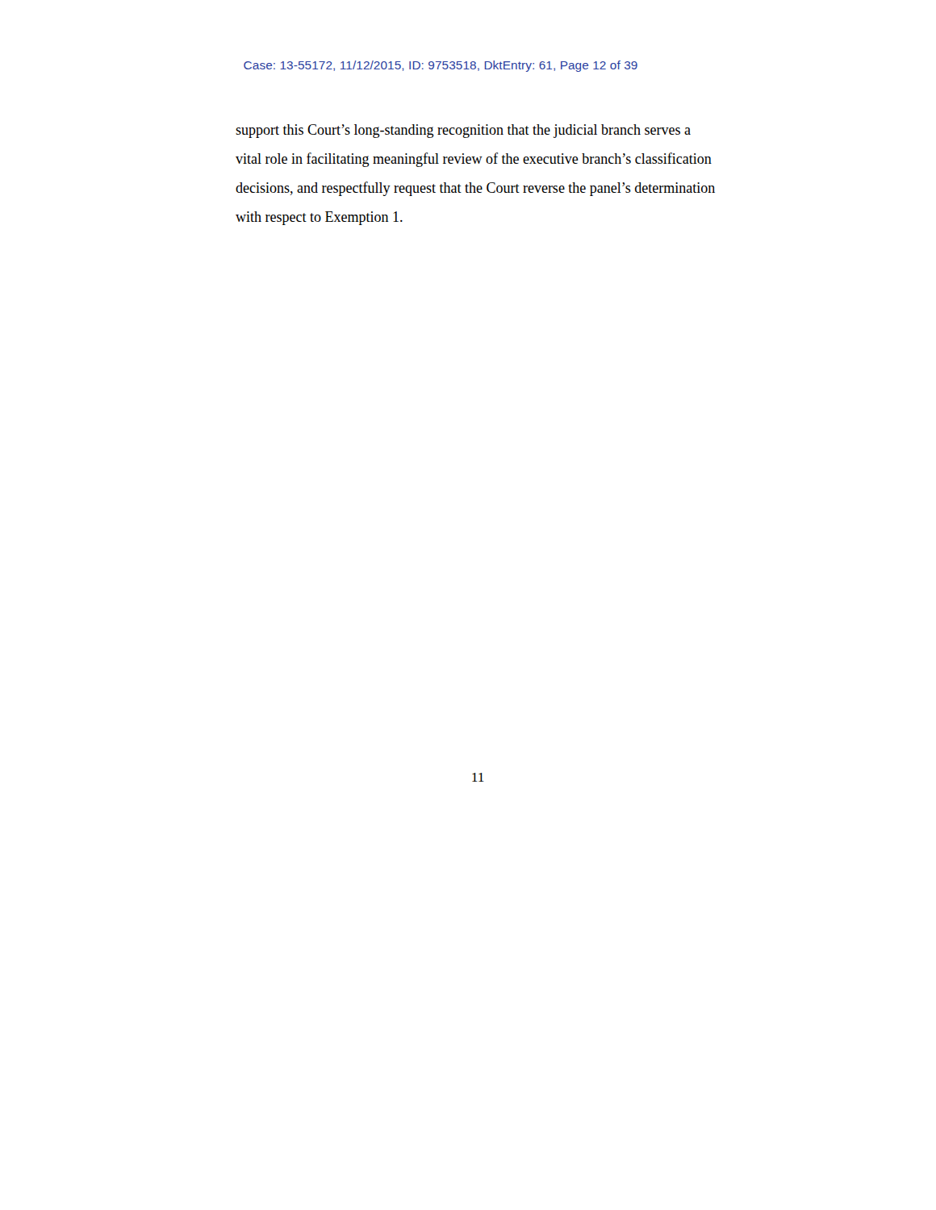Case: 13-55172, 11/12/2015, ID: 9753518, DktEntry: 61, Page 12 of 39
support this Court’s long-standing recognition that the judicial branch serves a vital role in facilitating meaningful review of the executive branch’s classification decisions, and respectfully request that the Court reverse the panel’s determination with respect to Exemption 1.
11